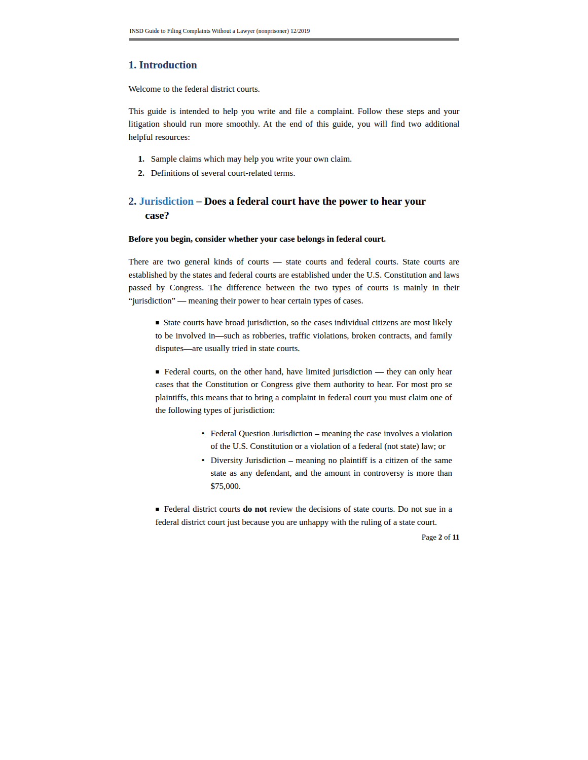INSD Guide to Filing Complaints Without a Lawyer (nonprisoner) 12/2019
1. Introduction
Welcome to the federal district courts.
This guide is intended to help you write and file a complaint. Follow these steps and your litigation should run more smoothly. At the end of this guide, you will find two additional helpful resources:
Sample claims which may help you write your own claim.
Definitions of several court-related terms.
2. Jurisdiction – Does a federal court have the power to hear your case?
Before you begin, consider whether your case belongs in federal court.
There are two general kinds of courts — state courts and federal courts. State courts are established by the states and federal courts are established under the U.S. Constitution and laws passed by Congress. The difference between the two types of courts is mainly in their “jurisdiction” — meaning their power to hear certain types of cases.
■ State courts have broad jurisdiction, so the cases individual citizens are most likely to be involved in—such as robberies, traffic violations, broken contracts, and family disputes—are usually tried in state courts.
■ Federal courts, on the other hand, have limited jurisdiction — they can only hear cases that the Constitution or Congress give them authority to hear. For most pro se plaintiffs, this means that to bring a complaint in federal court you must claim one of the following types of jurisdiction:
Federal Question Jurisdiction – meaning the case involves a violation of the U.S. Constitution or a violation of a federal (not state) law; or
Diversity Jurisdiction – meaning no plaintiff is a citizen of the same state as any defendant, and the amount in controversy is more than $75,000.
■ Federal district courts do not review the decisions of state courts. Do not sue in a federal district court just because you are unhappy with the ruling of a state court.
Page 2 of 11